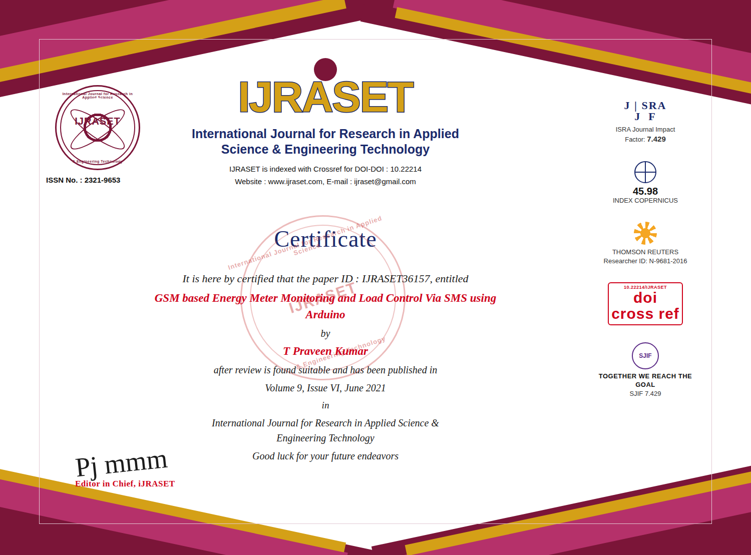International Journal for Research in Applied Science
IJRASET
& Engineering Technology
ISSN No. : 2321-9653
IJRASET
International Journal for Research in Applied
Science & Engineering Technology
IJRASET is indexed with Crossref for DOI-DOI : 10.22214
Website : www.ijraset.com, E-mail : ijraset@gmail.com
Certificate
J | SRA
J F
ISRA Journal Impact
Factor: 7.429
45.98
INDEX COPERNICUS
THOMSON REUTERS
Researcher ID: N-9681-2016
10.22214/IJRASET
doi
cross ref
TOGETHER WE REACH THE GOAL
SJIF 7.429
International Journal for Research in Applied Science
IJRASET
& Engineering Technology
It is here by certified that the paper ID : IJRASET36157, entitled
GSM based Energy Meter Monitoring and Load Control Via SMS using Arduino
by
T Praveen Kumar
after review is found suitable and has been published in
Volume 9, Issue VI, June 2021
in
International Journal for Research in Applied Science &
Engineering Technology
Good luck for your future endeavors
Pj mmm
Editor in Chief, iJRASET